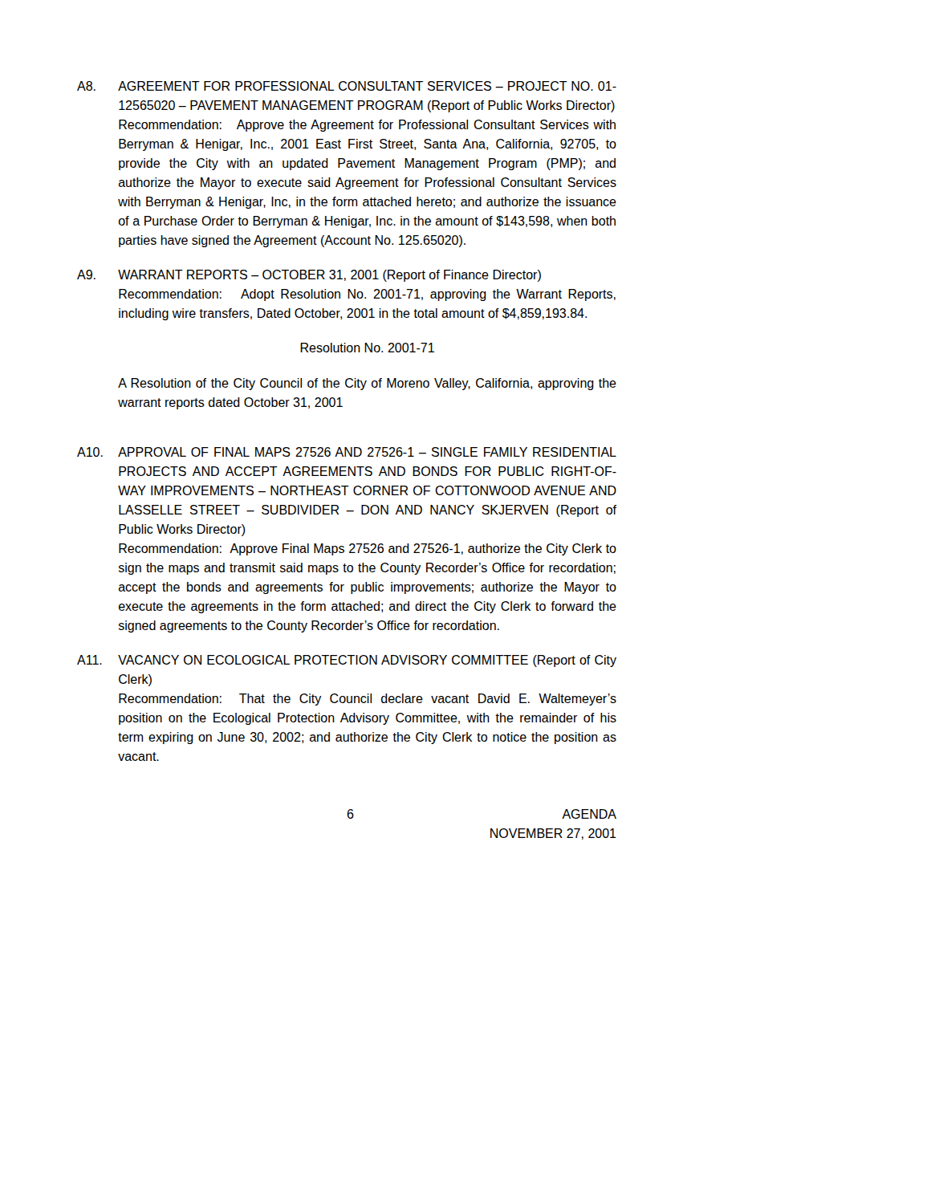A8.
AGREEMENT FOR PROFESSIONAL CONSULTANT SERVICES – PROJECT NO. 01-12565020 – PAVEMENT MANAGEMENT PROGRAM (Report of Public Works Director)
Recommendation: Approve the Agreement for Professional Consultant Services with Berryman & Henigar, Inc., 2001 East First Street, Santa Ana, California, 92705, to provide the City with an updated Pavement Management Program (PMP); and authorize the Mayor to execute said Agreement for Professional Consultant Services with Berryman & Henigar, Inc, in the form attached hereto; and authorize the issuance of a Purchase Order to Berryman & Henigar, Inc. in the amount of $143,598, when both parties have signed the Agreement (Account No. 125.65020).
A9.
WARRANT REPORTS – OCTOBER 31, 2001 (Report of Finance Director)
Recommendation: Adopt Resolution No. 2001-71, approving the Warrant Reports, including wire transfers, Dated October, 2001 in the total amount of $4,859,193.84.
Resolution No. 2001-71
A Resolution of the City Council of the City of Moreno Valley, California, approving the warrant reports dated October 31, 2001
A10.
APPROVAL OF FINAL MAPS 27526 AND 27526-1 – SINGLE FAMILY RESIDENTIAL PROJECTS AND ACCEPT AGREEMENTS AND BONDS FOR PUBLIC RIGHT-OF-WAY IMPROVEMENTS – NORTHEAST CORNER OF COTTONWOOD AVENUE AND LASSELLE STREET – SUBDIVIDER – DON AND NANCY SKJERVEN (Report of Public Works Director)
Recommendation: Approve Final Maps 27526 and 27526-1, authorize the City Clerk to sign the maps and transmit said maps to the County Recorder’s Office for recordation; accept the bonds and agreements for public improvements; authorize the Mayor to execute the agreements in the form attached; and direct the City Clerk to forward the signed agreements to the County Recorder’s Office for recordation.
A11.
VACANCY ON ECOLOGICAL PROTECTION ADVISORY COMMITTEE (Report of City Clerk)
Recommendation: That the City Council declare vacant David E. Waltemeyer’s position on the Ecological Protection Advisory Committee, with the remainder of his term expiring on June 30, 2002; and authorize the City Clerk to notice the position as vacant.
6
AGENDA
NOVEMBER 27, 2001